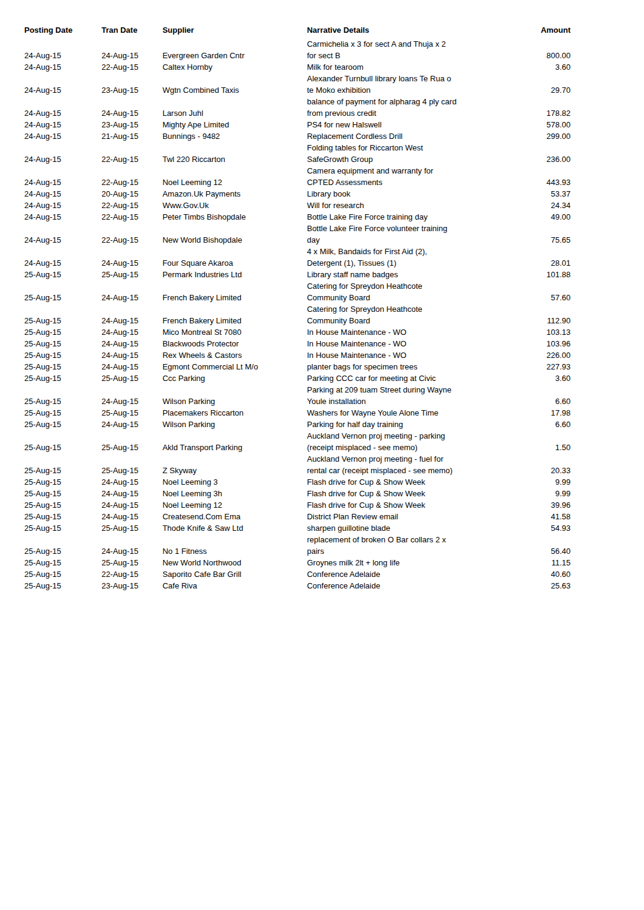| Posting Date | Tran Date | Supplier | Narrative Details | Amount |
| --- | --- | --- | --- | --- |
| | | | Carmichelia x 3 for sect A and Thuja x 2 | |
| 24-Aug-15 | 24-Aug-15 | Evergreen Garden Cntr | for sect B | 800.00 |
| 24-Aug-15 | 22-Aug-15 | Caltex Hornby | Milk for tearoom | 3.60 |
| | | | Alexander Turnbull library loans Te Rua o | |
| 24-Aug-15 | 23-Aug-15 | Wgtn Combined Taxis | te Moko exhibition | 29.70 |
| | | | balance of payment for alpharag 4 ply card | |
| 24-Aug-15 | 24-Aug-15 | Larson Juhl | from previous credit | 178.82 |
| 24-Aug-15 | 23-Aug-15 | Mighty Ape Limited | PS4 for new Halswell | 578.00 |
| 24-Aug-15 | 21-Aug-15 | Bunnings - 9482 | Replacement Cordless Drill | 299.00 |
| | | | Folding tables for Riccarton West | |
| 24-Aug-15 | 22-Aug-15 | Twl 220 Riccarton | SafeGrowth Group | 236.00 |
| | | | Camera equipment and warranty for | |
| 24-Aug-15 | 22-Aug-15 | Noel Leeming 12 | CPTED Assessments | 443.93 |
| 24-Aug-15 | 20-Aug-15 | Amazon.Uk Payments | Library book | 53.37 |
| 24-Aug-15 | 22-Aug-15 | Www.Gov.Uk | Will for research | 24.34 |
| 24-Aug-15 | 22-Aug-15 | Peter Timbs Bishopdale | Bottle Lake Fire Force training day | 49.00 |
| | | | Bottle Lake Fire Force volunteer training | |
| 24-Aug-15 | 22-Aug-15 | New World Bishopdale | day | 75.65 |
| | | | 4 x Milk, Bandaids for First Aid (2), | |
| 24-Aug-15 | 24-Aug-15 | Four Square Akaroa | Detergent (1), Tissues (1) | 28.01 |
| 25-Aug-15 | 25-Aug-15 | Permark Industries Ltd | Library staff name badges | 101.88 |
| | | | Catering for Spreydon Heathcote | |
| 25-Aug-15 | 24-Aug-15 | French Bakery Limited | Community Board | 57.60 |
| | | | Catering for Spreydon Heathcote | |
| 25-Aug-15 | 24-Aug-15 | French Bakery Limited | Community Board | 112.90 |
| 25-Aug-15 | 24-Aug-15 | Mico Montreal St 7080 | In House Maintenance - WO | 103.13 |
| 25-Aug-15 | 24-Aug-15 | Blackwoods Protector | In House Maintenance - WO | 103.96 |
| 25-Aug-15 | 24-Aug-15 | Rex Wheels & Castors | In House Maintenance - WO | 226.00 |
| 25-Aug-15 | 24-Aug-15 | Egmont Commercial Lt M/o | planter bags for specimen trees | 227.93 |
| 25-Aug-15 | 25-Aug-15 | Ccc Parking | Parking CCC car for meeting at Civic | 3.60 |
| | | | Parking at 209 tuam Street during Wayne | |
| 25-Aug-15 | 24-Aug-15 | Wilson Parking | Youle installation | 6.60 |
| 25-Aug-15 | 25-Aug-15 | Placemakers Riccarton | Washers for Wayne Youle Alone Time | 17.98 |
| 25-Aug-15 | 24-Aug-15 | Wilson Parking | Parking for half day training | 6.60 |
| | | | Auckland Vernon proj meeting - parking | |
| 25-Aug-15 | 25-Aug-15 | Akld Transport Parking | (receipt misplaced - see memo) | 1.50 |
| | | | Auckland Vernon proj meeting - fuel for | |
| 25-Aug-15 | 25-Aug-15 | Z Skyway | rental car (receipt misplaced - see memo) | 20.33 |
| 25-Aug-15 | 24-Aug-15 | Noel Leeming 3 | Flash drive for Cup & Show Week | 9.99 |
| 25-Aug-15 | 24-Aug-15 | Noel Leeming 3h | Flash drive for Cup & Show Week | 9.99 |
| 25-Aug-15 | 24-Aug-15 | Noel Leeming 12 | Flash drive for Cup & Show Week | 39.96 |
| 25-Aug-15 | 24-Aug-15 | Createsend.Com Ema | District Plan Review email | 41.58 |
| 25-Aug-15 | 25-Aug-15 | Thode Knife & Saw Ltd | sharpen guillotine blade | 54.93 |
| | | | replacement of broken O Bar collars 2 x | |
| 25-Aug-15 | 24-Aug-15 | No 1 Fitness | pairs | 56.40 |
| 25-Aug-15 | 25-Aug-15 | New World Northwood | Groynes milk 2lt + long life | 11.15 |
| 25-Aug-15 | 22-Aug-15 | Saporito Cafe Bar Grill | Conference Adelaide | 40.60 |
| 25-Aug-15 | 23-Aug-15 | Cafe Riva | Conference Adelaide | 25.63 |